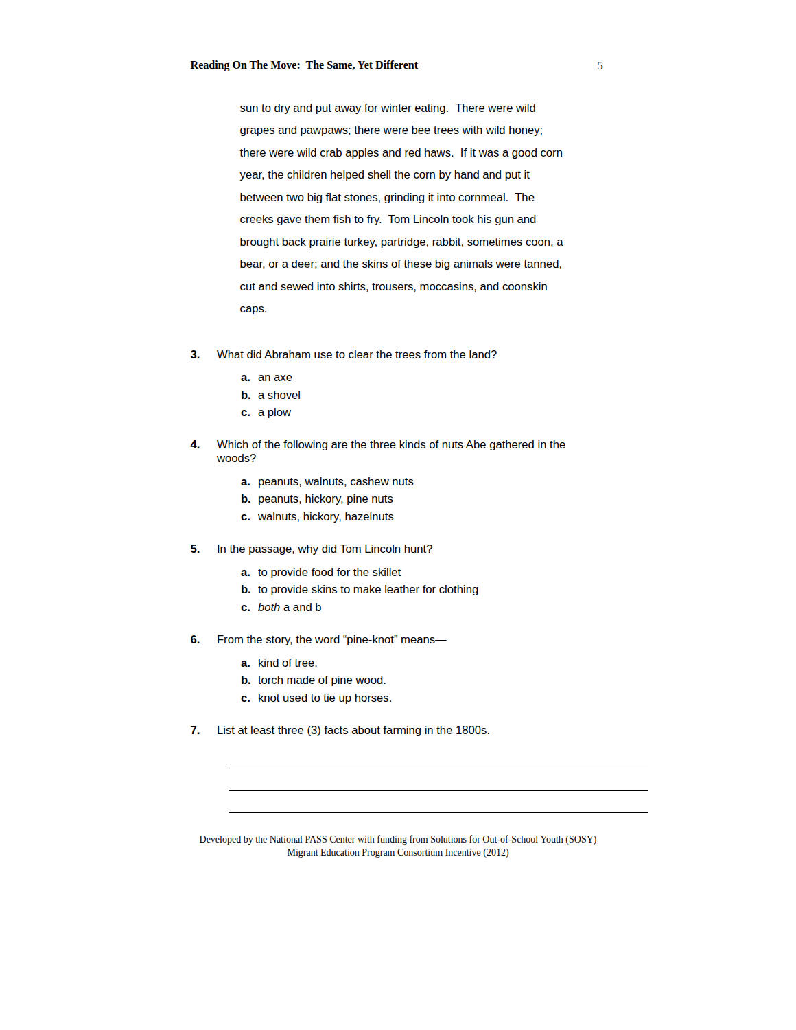Reading On The Move: The Same, Yet Different 5
sun to dry and put away for winter eating. There were wild grapes and pawpaws; there were bee trees with wild honey; there were wild crab apples and red haws. If it was a good corn year, the children helped shell the corn by hand and put it between two big flat stones, grinding it into cornmeal. The creeks gave them fish to fry. Tom Lincoln took his gun and brought back prairie turkey, partridge, rabbit, sometimes coon, a bear, or a deer; and the skins of these big animals were tanned, cut and sewed into shirts, trousers, moccasins, and coonskin caps.
3. What did Abraham use to clear the trees from the land?
a. an axe
b. a shovel
c. a plow
4. Which of the following are the three kinds of nuts Abe gathered in the woods?
a. peanuts, walnuts, cashew nuts
b. peanuts, hickory, pine nuts
c. walnuts, hickory, hazelnuts
5. In the passage, why did Tom Lincoln hunt?
a. to provide food for the skillet
b. to provide skins to make leather for clothing
c. both a and b
6. From the story, the word “pine-knot” means—
a. kind of tree.
b. torch made of pine wood.
c. knot used to tie up horses.
7. List at least three (3) facts about farming in the 1800s.
Developed by the National PASS Center with funding from Solutions for Out-of-School Youth (SOSY)
Migrant Education Program Consortium Incentive (2012)